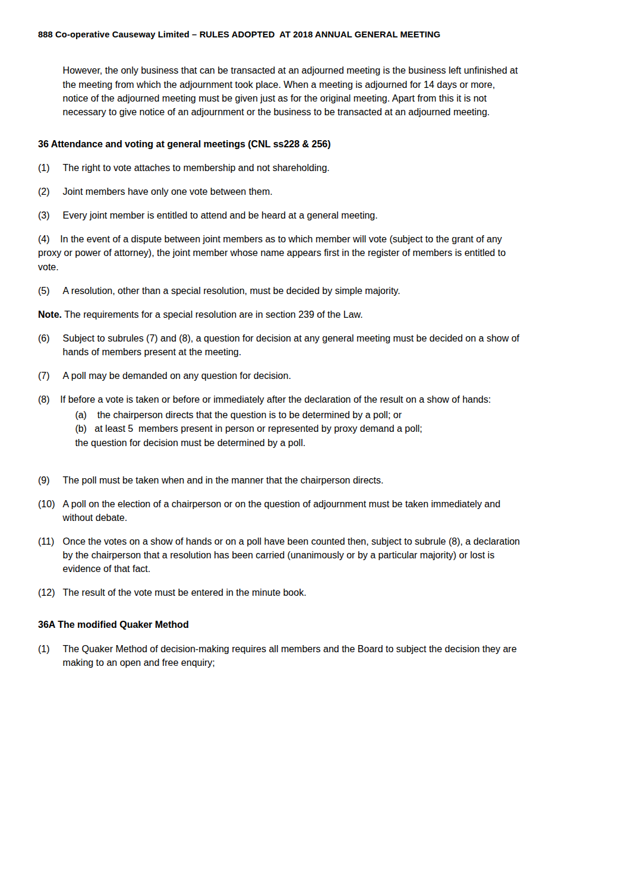888 Co-operative Causeway Limited – RULES ADOPTED AT 2018 ANNUAL GENERAL MEETING
However, the only business that can be transacted at an adjourned meeting is the business left unfinished at the meeting from which the adjournment took place. When a meeting is adjourned for 14 days or more, notice of the adjourned meeting must be given just as for the original meeting. Apart from this it is not necessary to give notice of an adjournment or the business to be transacted at an adjourned meeting.
36 Attendance and voting at general meetings (CNL ss228 & 256)
(1)
The right to vote attaches to membership and not shareholding.
(2)
Joint members have only one vote between them.
(3)
Every joint member is entitled to attend and be heard at a general meeting.
(4) In the event of a dispute between joint members as to which member will vote (subject to the grant of any proxy or power of attorney), the joint member whose name appears first in the register of members is entitled to vote.
(5)
A resolution, other than a special resolution, must be decided by simple majority.
Note. The requirements for a special resolution are in section 239 of the Law.
(6)
Subject to subrules (7) and (8), a question for decision at any general meeting must be decided on a show of hands of members present at the meeting.
(7)
A poll may be demanded on any question for decision.
(8) If before a vote is taken or before or immediately after the declaration of the result on a show of hands:
(a) the chairperson directs that the question is to be determined by a poll; or
(b) at least 5 members present in person or represented by proxy demand a poll;
the question for decision must be determined by a poll.
(9)
The poll must be taken when and in the manner that the chairperson directs.
(10)
A poll on the election of a chairperson or on the question of adjournment must be taken immediately and without debate.
(11)
Once the votes on a show of hands or on a poll have been counted then, subject to subrule (8), a declaration by the chairperson that a resolution has been carried (unanimously or by a particular majority) or lost is evidence of that fact.
(12)
The result of the vote must be entered in the minute book.
36A The modified Quaker Method
(1)
The Quaker Method of decision-making requires all members and the Board to subject the decision they are making to an open and free enquiry;